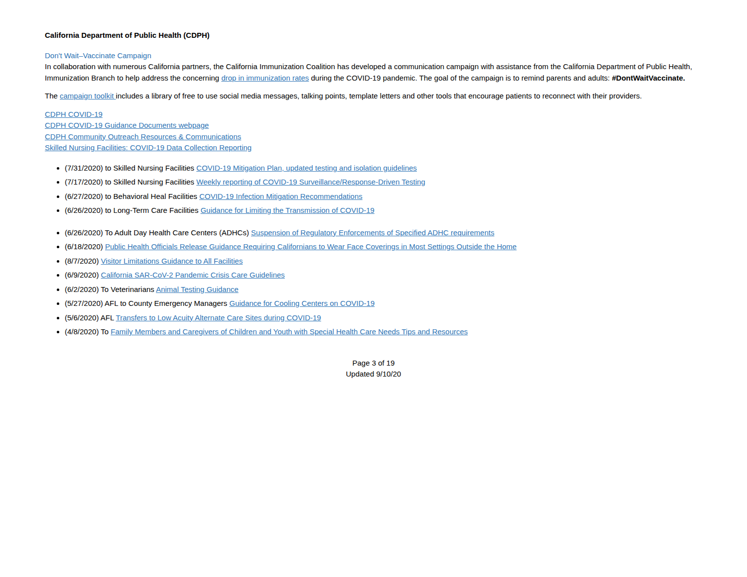California Department of Public Health (CDPH)
Don't Wait–Vaccinate Campaign
In collaboration with numerous California partners, the California Immunization Coalition has developed a communication campaign with assistance from the California Department of Public Health, Immunization Branch to help address the concerning drop in immunization rates during the COVID-19 pandemic. The goal of the campaign is to remind parents and adults: #DontWaitVaccinate.
The campaign toolkit includes a library of free to use social media messages, talking points, template letters and other tools that encourage patients to reconnect with their providers.
CDPH COVID-19 CDPH COVID-19 Guidance Documents webpage CDPH Community Outreach Resources & Communications Skilled Nursing Facilities: COVID-19 Data Collection Reporting
(7/31/2020) to Skilled Nursing Facilities COVID-19 Mitigation Plan, updated testing and isolation guidelines
(7/17/2020) to Skilled Nursing Facilities Weekly reporting of COVID-19 Surveillance/Response-Driven Testing
(6/27/2020) to Behavioral Heal Facilities COVID-19 Infection Mitigation Recommendations
(6/26/2020) to Long-Term Care Facilities Guidance for Limiting the Transmission of COVID-19
(6/26/2020) To Adult Day Health Care Centers (ADHCs) Suspension of Regulatory Enforcements of Specified ADHC requirements
(6/18/2020) Public Health Officials Release Guidance Requiring Californians to Wear Face Coverings in Most Settings Outside the Home
(8/7/2020) Visitor Limitations Guidance to All Facilities
(6/9/2020) California SAR-CoV-2 Pandemic Crisis Care Guidelines
(6/2/2020) To Veterinarians Animal Testing Guidance
(5/27/2020) AFL to County Emergency Managers Guidance for Cooling Centers on COVID-19
(5/6/2020) AFL Transfers to Low Acuity Alternate Care Sites during COVID-19
(4/8/2020) To Family Members and Caregivers of Children and Youth with Special Health Care Needs Tips and Resources
Page 3 of 19
Updated 9/10/20